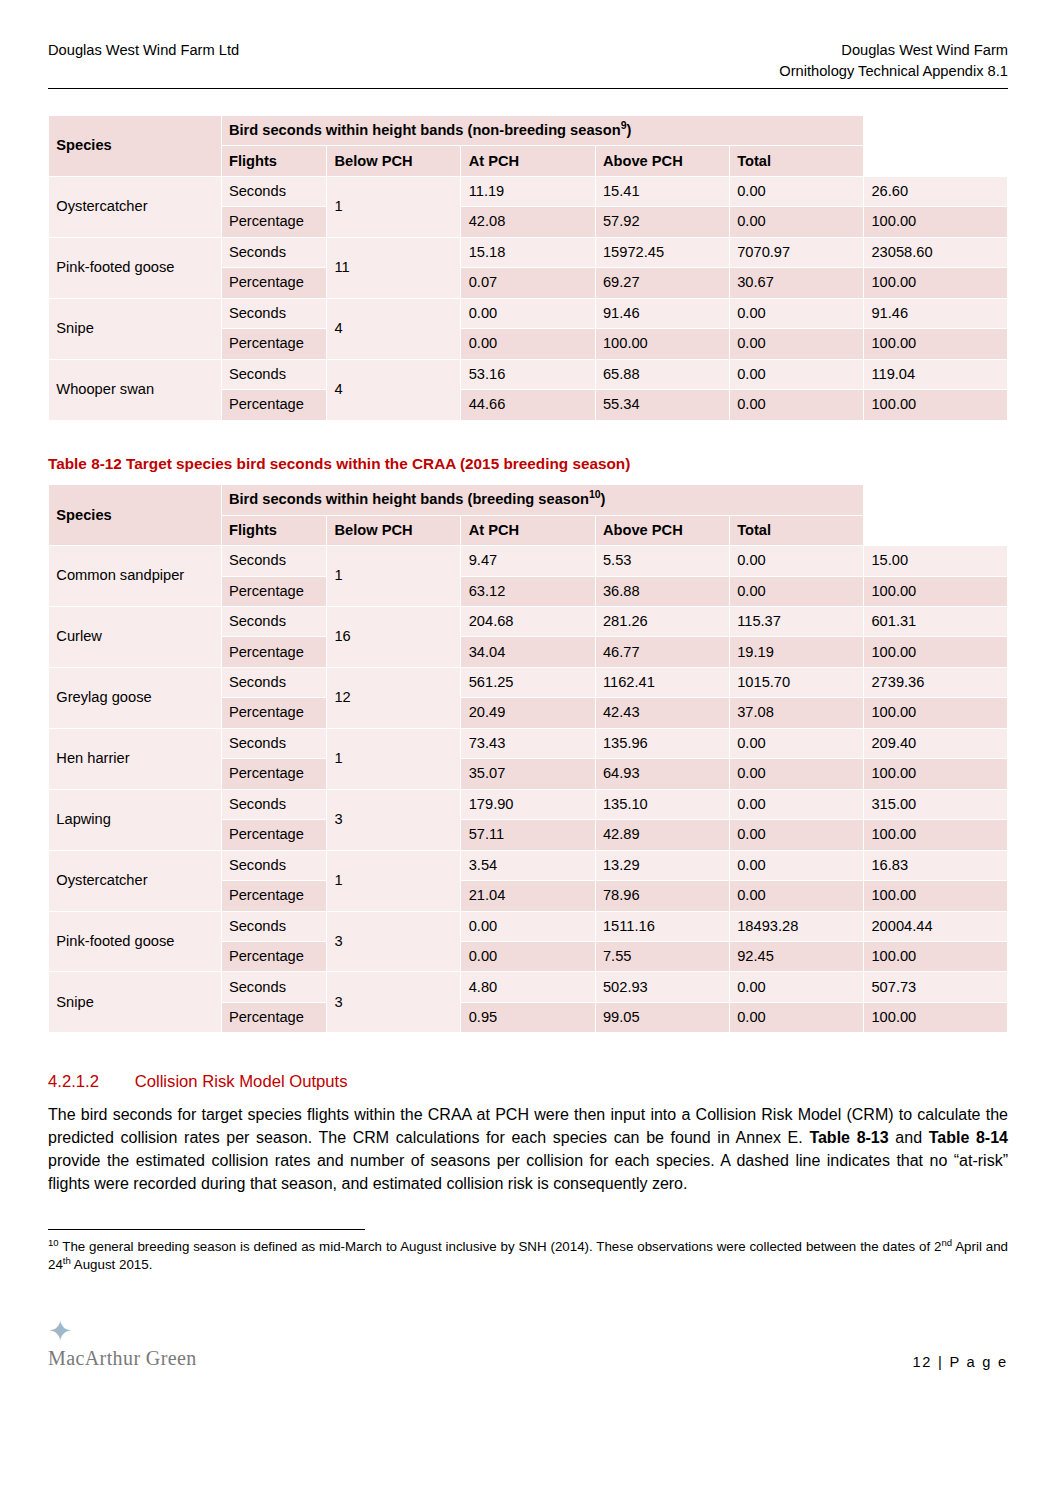Douglas West Wind Farm Ltd
Douglas West Wind Farm
Ornithology Technical Appendix 8.1
| Species | Bird seconds within height bands (non-breeding season 9 ) |
| --- | --- |
| Flights | Below PCH | At PCH | Above PCH | Total |
| Oystercatcher | Seconds | 1 | 11.19 | 15.41 | 0.00 | 26.60 |
| Percentage | 42.08 | 57.92 | 0.00 | 100.00 |
| Pink-footed goose | Seconds | 11 | 15.18 | 15972.45 | 7070.97 | 23058.60 |
| Percentage | 0.07 | 69.27 | 30.67 | 100.00 |
| Snipe | Seconds | 4 | 0.00 | 91.46 | 0.00 | 91.46 |
| Percentage | 0.00 | 100.00 | 0.00 | 100.00 |
| Whooper swan | Seconds | 4 | 53.16 | 65.88 | 0.00 | 119.04 |
| Percentage | 44.66 | 55.34 | 0.00 | 100.00 |
Table 8-12 Target species bird seconds within the CRAA (2015 breeding season)
| Species | Bird seconds within height bands (breeding season 10 ) |
| --- | --- |
| Flights | Below PCH | At PCH | Above PCH | Total |
| Common sandpiper | Seconds | 1 | 9.47 | 5.53 | 0.00 | 15.00 |
| Percentage | 63.12 | 36.88 | 0.00 | 100.00 |
| Curlew | Seconds | 16 | 204.68 | 281.26 | 115.37 | 601.31 |
| Percentage | 34.04 | 46.77 | 19.19 | 100.00 |
| Greylag goose | Seconds | 12 | 561.25 | 1162.41 | 1015.70 | 2739.36 |
| Percentage | 20.49 | 42.43 | 37.08 | 100.00 |
| Hen harrier | Seconds | 1 | 73.43 | 135.96 | 0.00 | 209.40 |
| Percentage | 35.07 | 64.93 | 0.00 | 100.00 |
| Lapwing | Seconds | 3 | 179.90 | 135.10 | 0.00 | 315.00 |
| Percentage | 57.11 | 42.89 | 0.00 | 100.00 |
| Oystercatcher | Seconds | 1 | 3.54 | 13.29 | 0.00 | 16.83 |
| Percentage | 21.04 | 78.96 | 0.00 | 100.00 |
| Pink-footed goose | Seconds | 3 | 0.00 | 1511.16 | 18493.28 | 20004.44 |
| Percentage | 0.00 | 7.55 | 92.45 | 100.00 |
| Snipe | Seconds | 3 | 4.80 | 502.93 | 0.00 | 507.73 |
| Percentage | 0.95 | 99.05 | 0.00 | 100.00 |
4.2.1.2 Collision Risk Model Outputs
The bird seconds for target species flights within the CRAA at PCH were then input into a Collision Risk Model (CRM) to calculate the predicted collision rates per season. The CRM calculations for each species can be found in Annex E. Table 8-13 and Table 8-14 provide the estimated collision rates and number of seasons per collision for each species. A dashed line indicates that no “at-risk” flights were recorded during that season, and estimated collision risk is consequently zero.
10 The general breeding season is defined as mid-March to August inclusive by SNH (2014). These observations were collected between the dates of 2nd April and 24th August 2015.
✦ MacArthur Green
12 | P a g e